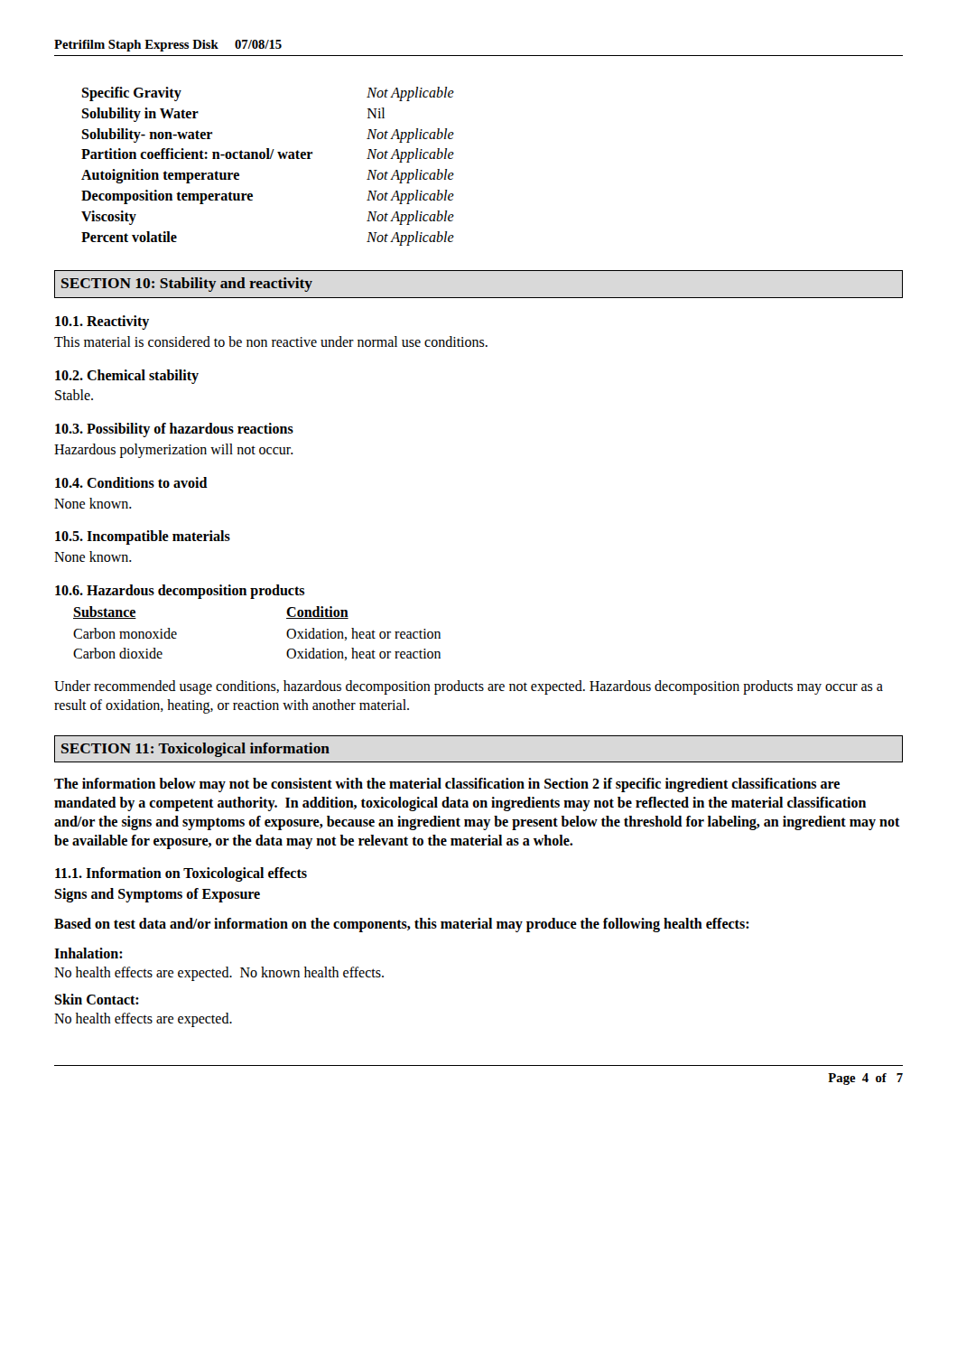Petrifilm Staph Express Disk 07/08/15
| Specific Gravity | Not Applicable |
| Solubility in Water | Nil |
| Solubility- non-water | Not Applicable |
| Partition coefficient: n-octanol/ water | Not Applicable |
| Autoignition temperature | Not Applicable |
| Decomposition temperature | Not Applicable |
| Viscosity | Not Applicable |
| Percent volatile | Not Applicable |
SECTION 10: Stability and reactivity
10.1. Reactivity
This material is considered to be non reactive under normal use conditions.
10.2. Chemical stability
Stable.
10.3. Possibility of hazardous reactions
Hazardous polymerization will not occur.
10.4. Conditions to avoid
None known.
10.5. Incompatible materials
None known.
10.6. Hazardous decomposition products
| Substance | Condition |
| --- | --- |
| Carbon monoxide | Oxidation, heat or reaction |
| Carbon dioxide | Oxidation, heat or reaction |
Under recommended usage conditions, hazardous decomposition products are not expected. Hazardous decomposition products may occur as a result of oxidation, heating, or reaction with another material.
SECTION 11: Toxicological information
The information below may not be consistent with the material classification in Section 2 if specific ingredient classifications are mandated by a competent authority. In addition, toxicological data on ingredients may not be reflected in the material classification and/or the signs and symptoms of exposure, because an ingredient may be present below the threshold for labeling, an ingredient may not be available for exposure, or the data may not be relevant to the material as a whole.
11.1. Information on Toxicological effects
Signs and Symptoms of Exposure
Based on test data and/or information on the components, this material may produce the following health effects:
Inhalation:
No health effects are expected. No known health effects.
Skin Contact:
No health effects are expected.
Page 4 of 7